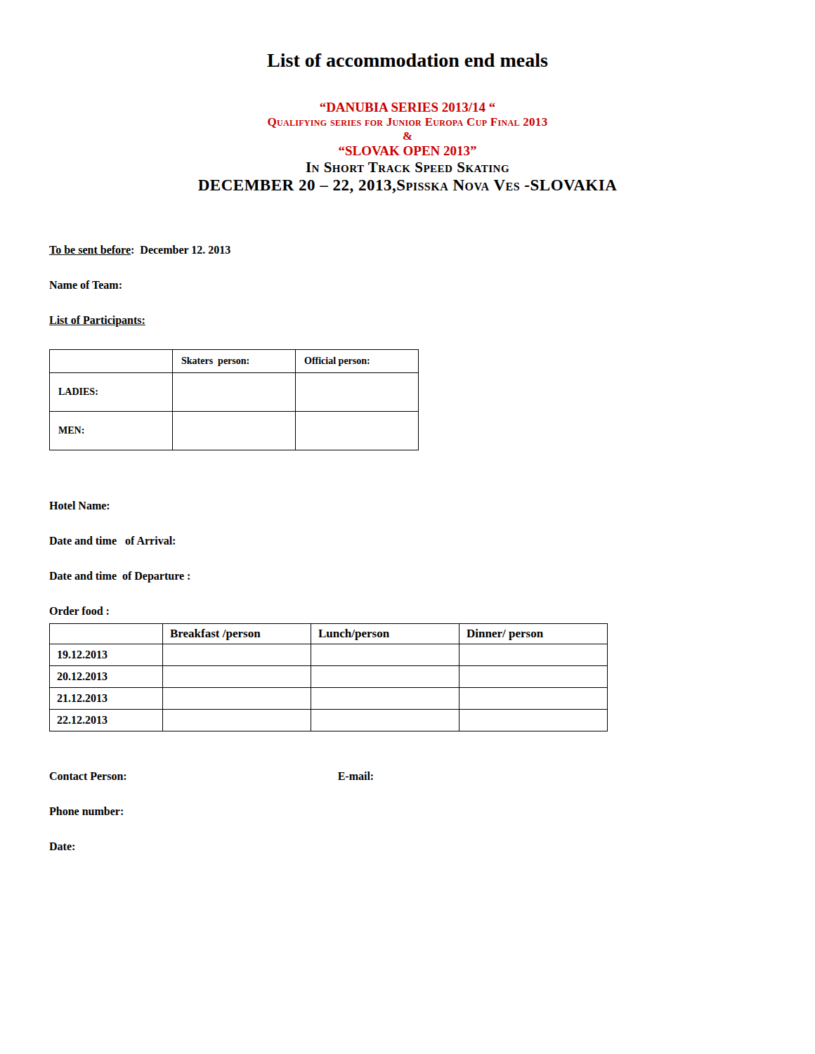List of accommodation end meals
“DANUBIA SERIES 2013/14 “
Qualifying series for Junior Europa Cup Final 2013
&
“SLOVAK OPEN 2013”
In Short Track Speed Skating
DECEMBER 20 – 22, 2013,Spisska Nova Ves -SLOVAKIA
To be sent before: December 12. 2013
Name of Team:
List of Participants:
| | Skaters person: | Official person: |
| LADIES: | | |
| MEN: | | |
Hotel Name:
Date and time of Arrival:
Date and time of Departure :
Order food :
| | Breakfast /person | Lunch/person | Dinner/ person |
| --- | --- | --- | --- |
| 19.12.2013 | | | |
| 20.12.2013 | | | |
| 21.12.2013 | | | |
| 22.12.2013 | | | |
Contact Person:E-mail:
Phone number:
Date: